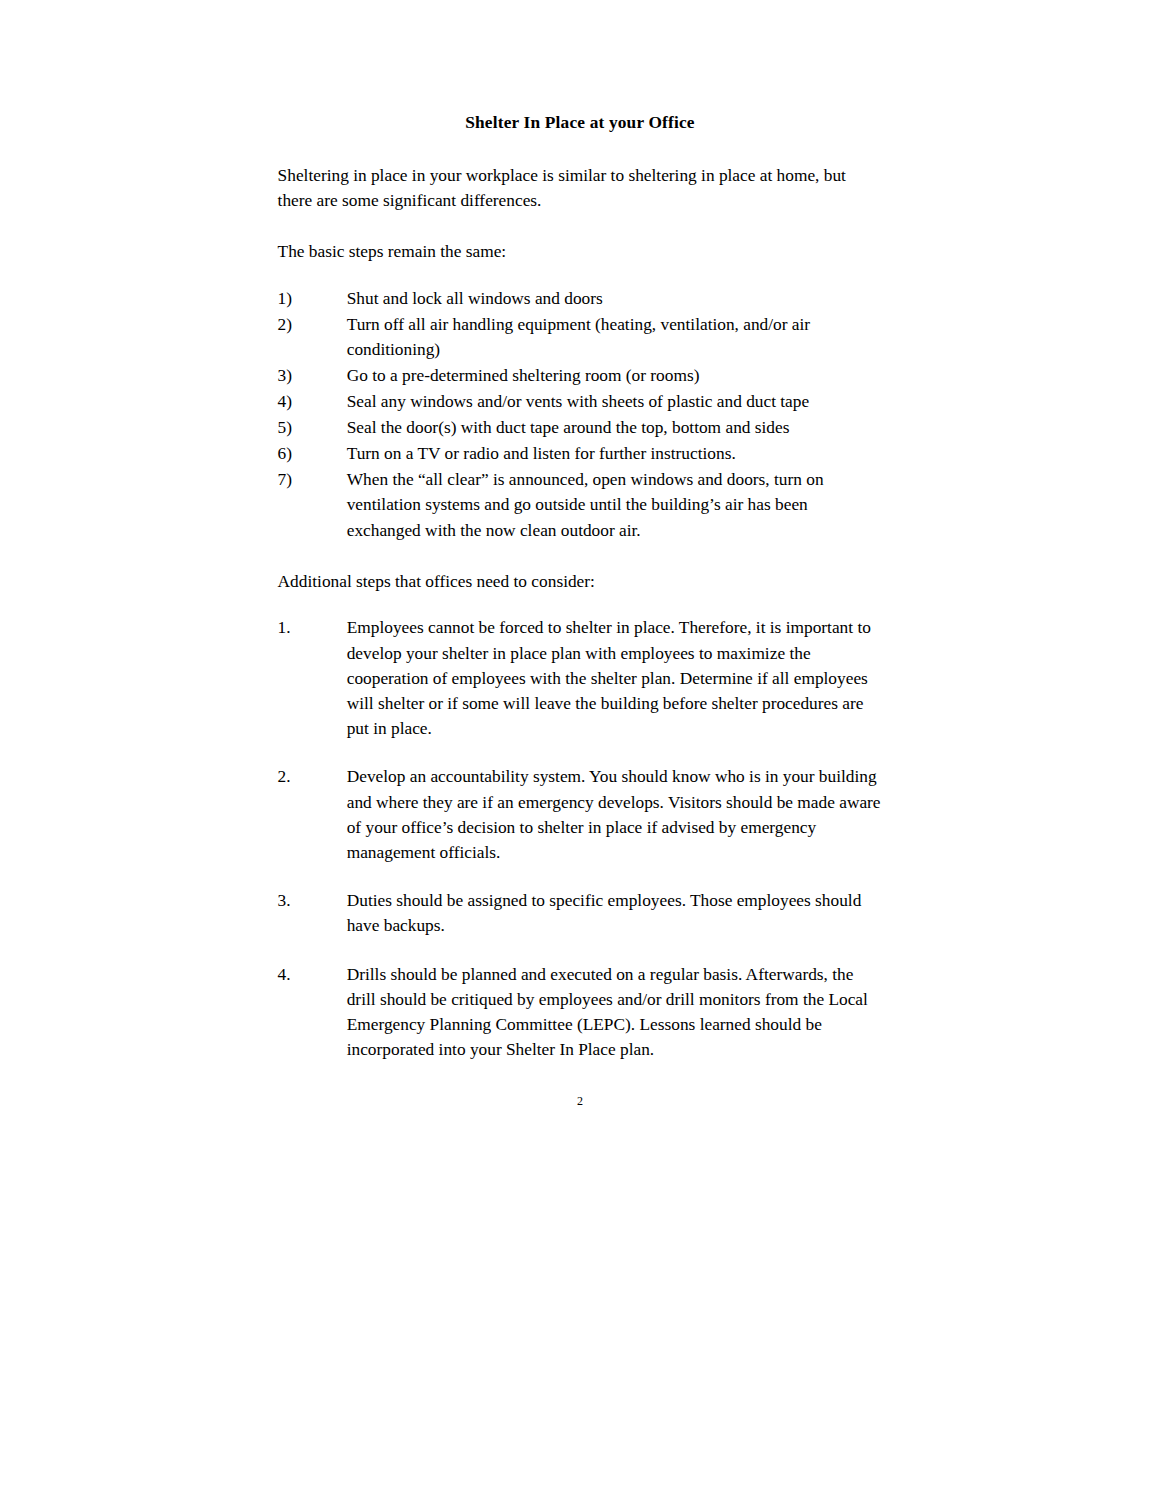Shelter In Place at your Office
Sheltering in place in your workplace is similar to sheltering in place at home, but there are some significant differences.
The basic steps remain the same:
1) Shut and lock all windows and doors
2) Turn off all air handling equipment (heating, ventilation, and/or air conditioning)
3) Go to a pre-determined sheltering room (or rooms)
4) Seal any windows and/or vents with sheets of plastic and duct tape
5) Seal the door(s) with duct tape around the top, bottom and sides
6) Turn on a TV or radio and listen for further instructions.
7) When the “all clear” is announced, open windows and doors, turn on ventilation systems and go outside until the building’s air has been exchanged with the now clean outdoor air.
Additional steps that offices need to consider:
1. Employees cannot be forced to shelter in place. Therefore, it is important to develop your shelter in place plan with employees to maximize the cooperation of employees with the shelter plan. Determine if all employees will shelter or if some will leave the building before shelter procedures are put in place.
2. Develop an accountability system. You should know who is in your building and where they are if an emergency develops. Visitors should be made aware of your office’s decision to shelter in place if advised by emergency management officials.
3. Duties should be assigned to specific employees. Those employees should have backups.
4. Drills should be planned and executed on a regular basis. Afterwards, the drill should be critiqued by employees and/or drill monitors from the Local Emergency Planning Committee (LEPC). Lessons learned should be incorporated into your Shelter In Place plan.
2